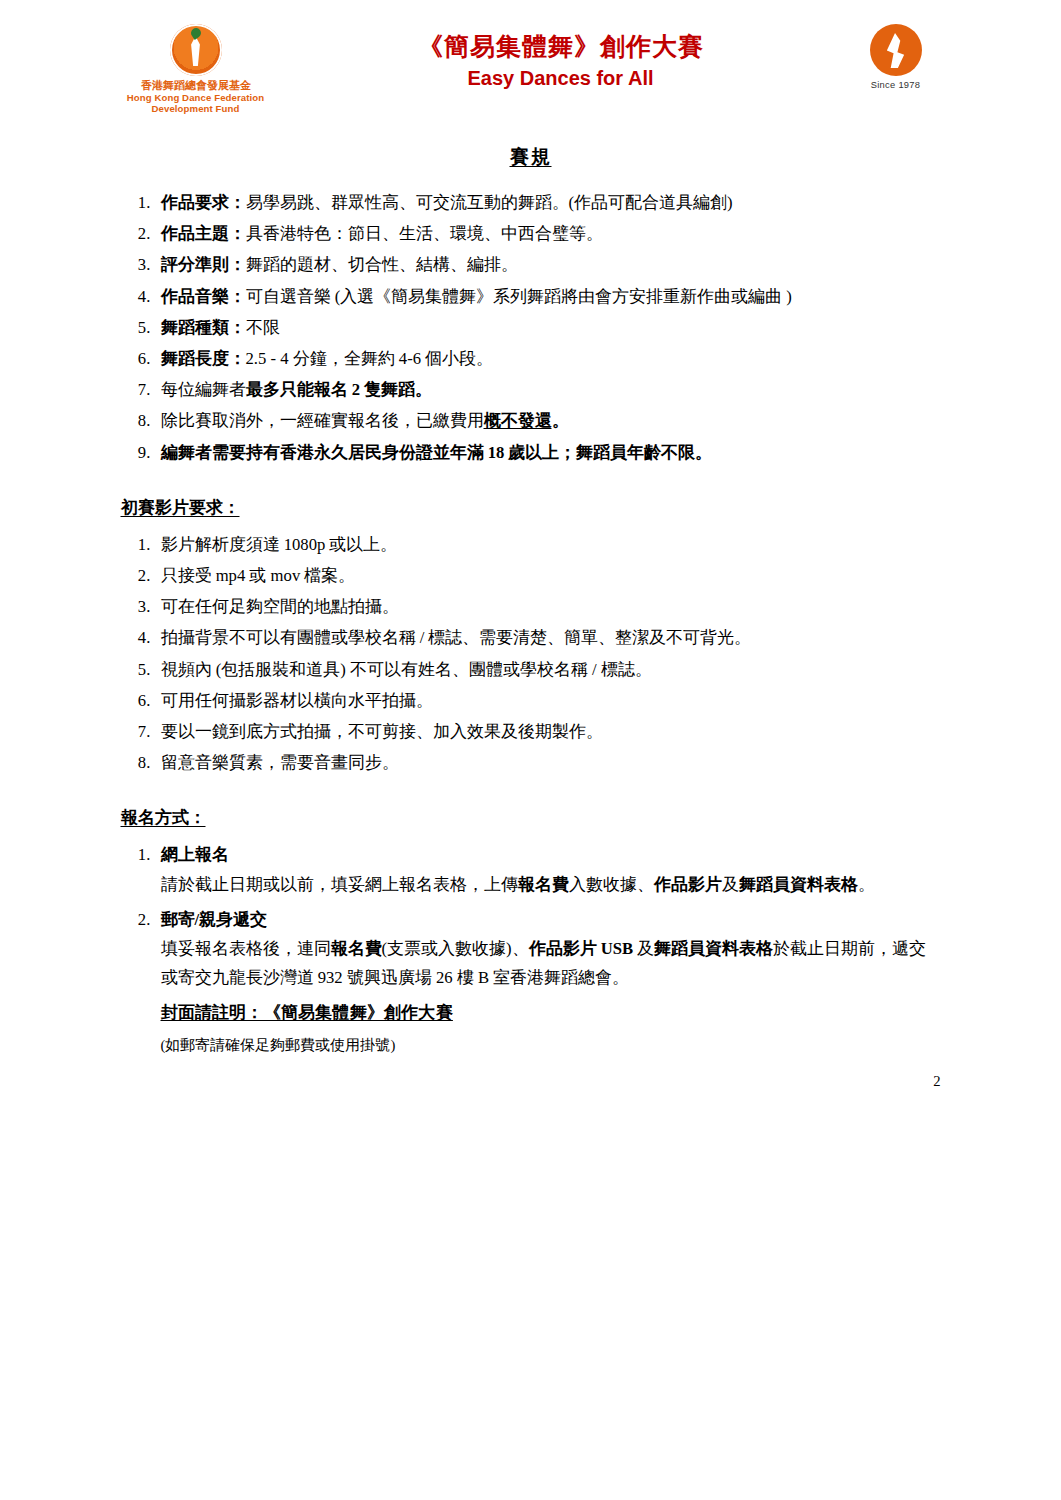香港舞蹈總會發展基金
Hong Kong Dance Federation
Development Fund
《簡易集體舞》創作大賽
Easy Dances for All
Since 1978
賽規
作品要求：易學易跳、群眾性高、可交流互動的舞蹈。(作品可配合道具編創)
作品主題：具香港特色：節日、生活、環境、中西合璧等。
評分準則：舞蹈的題材、切合性、結構、編排。
作品音樂：可自選音樂 (入選《簡易集體舞》系列舞蹈將由會方安排重新作曲或編曲 )
舞蹈種類：不限
舞蹈長度：2.5 - 4 分鐘，全舞約 4-6 個小段。
每位編舞者最多只能報名 2 隻舞蹈。
除比賽取消外，一經確實報名後，已繳費用概不發還。
編舞者需要持有香港永久居民身份證並年滿 18 歲以上；舞蹈員年齡不限。
初賽影片要求：
影片解析度須達 1080p 或以上。
只接受 mp4 或 mov 檔案。
可在任何足夠空間的地點拍攝。
拍攝背景不可以有團體或學校名稱 / 標誌、需要清楚、簡單、整潔及不可背光。
視頻內 (包括服裝和道具) 不可以有姓名、團體或學校名稱 / 標誌。
可用任何攝影器材以橫向水平拍攝。
要以一鏡到底方式拍攝，不可剪接、加入效果及後期製作。
留意音樂質素，需要音畫同步。
報名方式：
網上報名
請於截止日期或以前，填妥網上報名表格，上傳報名費入數收據、作品影片及舞蹈員資料表格。
郵寄/親身遞交
填妥報名表格後，連同報名費(支票或入數收據)、作品影片 USB 及舞蹈員資料表格於截止日期前，遞交或寄交九龍長沙灣道 932 號興迅廣場 26 樓 B 室香港舞蹈總會。
封面請註明：《簡易集體舞》創作大賽
(如郵寄請確保足夠郵費或使用掛號)
2